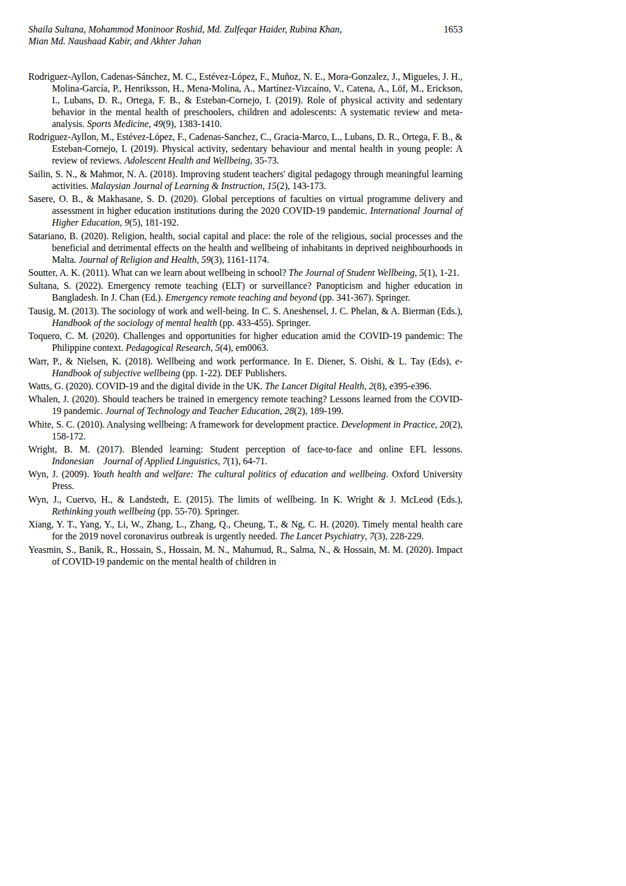Shaila Sultana, Mohammod Moninoor Roshid, Md. Zulfeqar Haider, Rubina Khan,
Mian Md. Naushaad Kabir, and Akhter Jahan
1653
Rodriguez‐Ayllon, Cadenas‐Sánchez, M. C., Estévez‐López, F., Muñoz, N. E., Mora‐Gonzalez, J., Migueles, J. H., Molina‐García, P., Henriksson, H., Mena‐Molina, A., Martínez‐Vizcaíno, V., Catena, A., Löf, M., Erickson, I., Lubans, D. R., Ortega, F. B., & Esteban‐Cornejo, I. (2019). Role of physical activity and sedentary behavior in the mental health of preschoolers, children and adolescents: A systematic review and meta-analysis. Sports Medicine, 49(9), 1383-1410.
Rodriguez-Ayllon, M., Estévez-López, F., Cadenas-Sanchez, C., Gracia-Marco, L., Lubans, D. R., Ortega, F. B., & Esteban-Cornejo, I. (2019). Physical activity, sedentary behaviour and mental health in young people: A review of reviews. Adolescent Health and Wellbeing, 35-73.
Sailin, S. N., & Mahmor, N. A. (2018). Improving student teachers' digital pedagogy through meaningful learning activities. Malaysian Journal of Learning & Instruction, 15(2), 143-173.
Sasere, O. B., & Makhasane, S. D. (2020). Global perceptions of faculties on virtual programme delivery and assessment in higher education institutions during the 2020 COVID-19 pandemic. International Journal of Higher Education, 9(5), 181-192.
Satariano, B. (2020). Religion, health, social capital and place: the role of the religious, social processes and the beneficial and detrimental effects on the health and wellbeing of inhabitants in deprived neighbourhoods in Malta. Journal of Religion and Health, 59(3), 1161-1174.
Soutter, A. K. (2011). What can we learn about wellbeing in school? The Journal of Student Wellbeing, 5(1), 1-21.
Sultana, S. (2022). Emergency remote teaching (ELT) or surveillance? Panopticism and higher education in Bangladesh. In J. Chan (Ed.). Emergency remote teaching and beyond (pp. 341-367). Springer.
Tausig, M. (2013). The sociology of work and well-being. In C. S. Aneshensel, J. C. Phelan, & A. Bierman (Eds.), Handbook of the sociology of mental health (pp. 433-455). Springer.
Toquero, C. M. (2020). Challenges and opportunities for higher education amid the COVID-19 pandemic: The Philippine context. Pedagogical Research, 5(4), em0063.
Warr, P., & Nielsen, K. (2018). Wellbeing and work performance. In E. Diener, S. Oishi, & L. Tay (Eds), e-Handbook of subjective wellbeing (pp. 1-22). DEF Publishers.
Watts, G. (2020). COVID-19 and the digital divide in the UK. The Lancet Digital Health, 2(8), e395-e396.
Whalen, J. (2020). Should teachers be trained in emergency remote teaching? Lessons learned from the COVID-19 pandemic. Journal of Technology and Teacher Education, 28(2), 189-199.
White, S. C. (2010). Analysing wellbeing: A framework for development practice. Development in Practice, 20(2), 158-172.
Wright, B. M. (2017). Blended learning: Student perception of face-to-face and online EFL lessons. Indonesian Journal of Applied Linguistics, 7(1), 64-71.
Wyn, J. (2009). Youth health and welfare: The cultural politics of education and wellbeing. Oxford University Press.
Wyn, J., Cuervo, H., & Landstedt, E. (2015). The limits of wellbeing. In K. Wright & J. McLeod (Eds.), Rethinking youth wellbeing (pp. 55-70). Springer.
Xiang, Y. T., Yang, Y., Li, W., Zhang, L., Zhang, Q., Cheung, T., & Ng, C. H. (2020). Timely mental health care for the 2019 novel coronavirus outbreak is urgently needed. The Lancet Psychiatry, 7(3), 228-229.
Yeasmin, S., Banik, R., Hossain, S., Hossain, M. N., Mahumud, R., Salma, N., & Hossain, M. M. (2020). Impact of COVID-19 pandemic on the mental health of children in